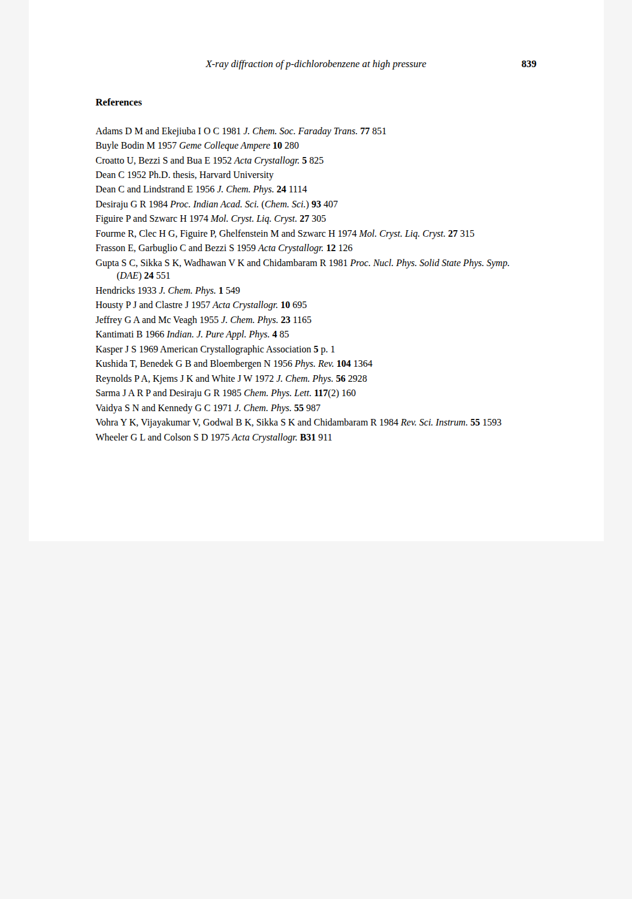X-ray diffraction of p-dichlorobenzene at high pressure 839
References
Adams D M and Ekejiuba I O C 1981 J. Chem. Soc. Faraday Trans. 77 851
Buyle Bodin M 1957 Geme Colleque Ampere 10 280
Croatto U, Bezzi S and Bua E 1952 Acta Crystallogr. 5 825
Dean C 1952 Ph.D. thesis, Harvard University
Dean C and Lindstrand E 1956 J. Chem. Phys. 24 1114
Desiraju G R 1984 Proc. Indian Acad. Sci. (Chem. Sci.) 93 407
Figuire P and Szwarc H 1974 Mol. Cryst. Liq. Cryst. 27 305
Fourme R, Clec H G, Figuire P, Ghelfenstein M and Szwarc H 1974 Mol. Cryst. Liq. Cryst. 27 315
Frasson E, Garbuglio C and Bezzi S 1959 Acta Crystallogr. 12 126
Gupta S C, Sikka S K, Wadhawan V K and Chidambaram R 1981 Proc. Nucl. Phys. Solid State Phys. Symp. (DAE) 24 551
Hendricks 1933 J. Chem. Phys. 1 549
Housty P J and Clastre J 1957 Acta Crystallogr. 10 695
Jeffrey G A and Mc Veagh 1955 J. Chem. Phys. 23 1165
Kantimati B 1966 Indian. J. Pure Appl. Phys. 4 85
Kasper J S 1969 American Crystallographic Association 5 p. 1
Kushida T, Benedek G B and Bloembergen N 1956 Phys. Rev. 104 1364
Reynolds P A, Kjems J K and White J W 1972 J. Chem. Phys. 56 2928
Sarma J A R P and Desiraju G R 1985 Chem. Phys. Lett. 117(2) 160
Vaidya S N and Kennedy G C 1971 J. Chem. Phys. 55 987
Vohra Y K, Vijayakumar V, Godwal B K, Sikka S K and Chidambaram R 1984 Rev. Sci. Instrum. 55 1593
Wheeler G L and Colson S D 1975 Acta Crystallogr. B31 911